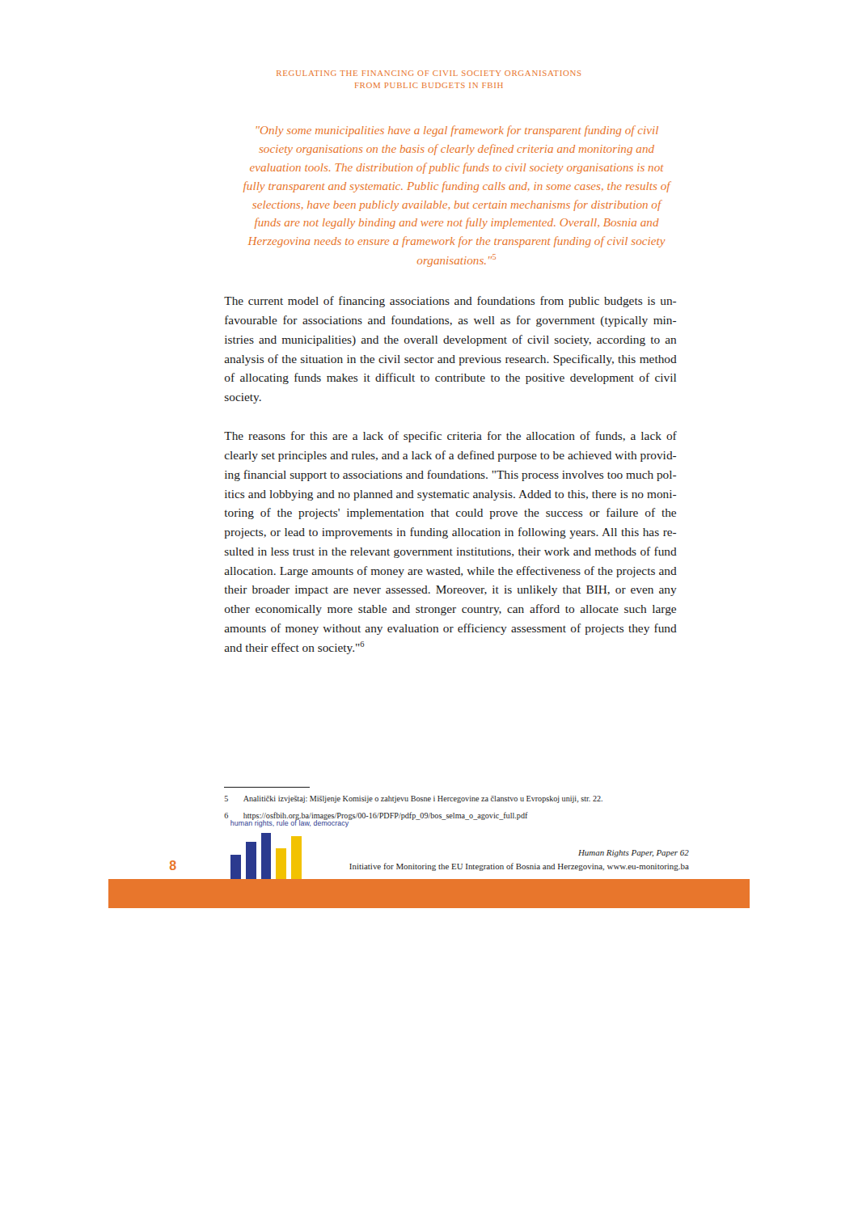Regulating the Financing of Civil Society Organisations from Public Budgets in FBiH
"Only some municipalities have a legal framework for transparent funding of civil society organisations on the basis of clearly defined criteria and monitoring and evaluation tools. The distribution of public funds to civil society organisations is not fully transparent and systematic. Public funding calls and, in some cases, the results of selections, have been publicly available, but certain mechanisms for distribution of funds are not legally binding and were not fully implemented. Overall, Bosnia and Herzegovina needs to ensure a framework for the transparent funding of civil society organisations."5
The current model of financing associations and foundations from public budgets is unfavourable for associations and foundations, as well as for government (typically ministries and municipalities) and the overall development of civil society, according to an analysis of the situation in the civil sector and previous research. Specifically, this method of allocating funds makes it difficult to contribute to the positive development of civil society.
The reasons for this are a lack of specific criteria for the allocation of funds, a lack of clearly set principles and rules, and a lack of a defined purpose to be achieved with providing financial support to associations and foundations. "This process involves too much politics and lobbying and no planned and systematic analysis. Added to this, there is no monitoring of the projects' implementation that could prove the success or failure of the projects, or lead to improvements in funding allocation in following years. All this has resulted in less trust in the relevant government institutions, their work and methods of fund allocation. Large amounts of money are wasted, while the effectiveness of the projects and their broader impact are never assessed. Moreover, it is unlikely that BIH, or even any other economically more stable and stronger country, can afford to allocate such large amounts of money without any evaluation or efficiency assessment of projects they fund and their effect on society."6
human rights, rule of law, democracy
Initiative for Monitoring
the European Integration of BiH
5
Analitički izvještaj: Mišljenje Komisije o zahtjevu Bosne i Hercegovine za članstvo u Evropskoj uniji, str. 22.
6
https://osfbih.org.ba/images/Progs/00-16/PDFP/pdfp_09/bos_selma_o_agovic_full.pdf
Human Rights Paper, Paper 62
Initiative for Monitoring the EU Integration of Bosnia and Herzegovina, www.eu-monitoring.ba
8